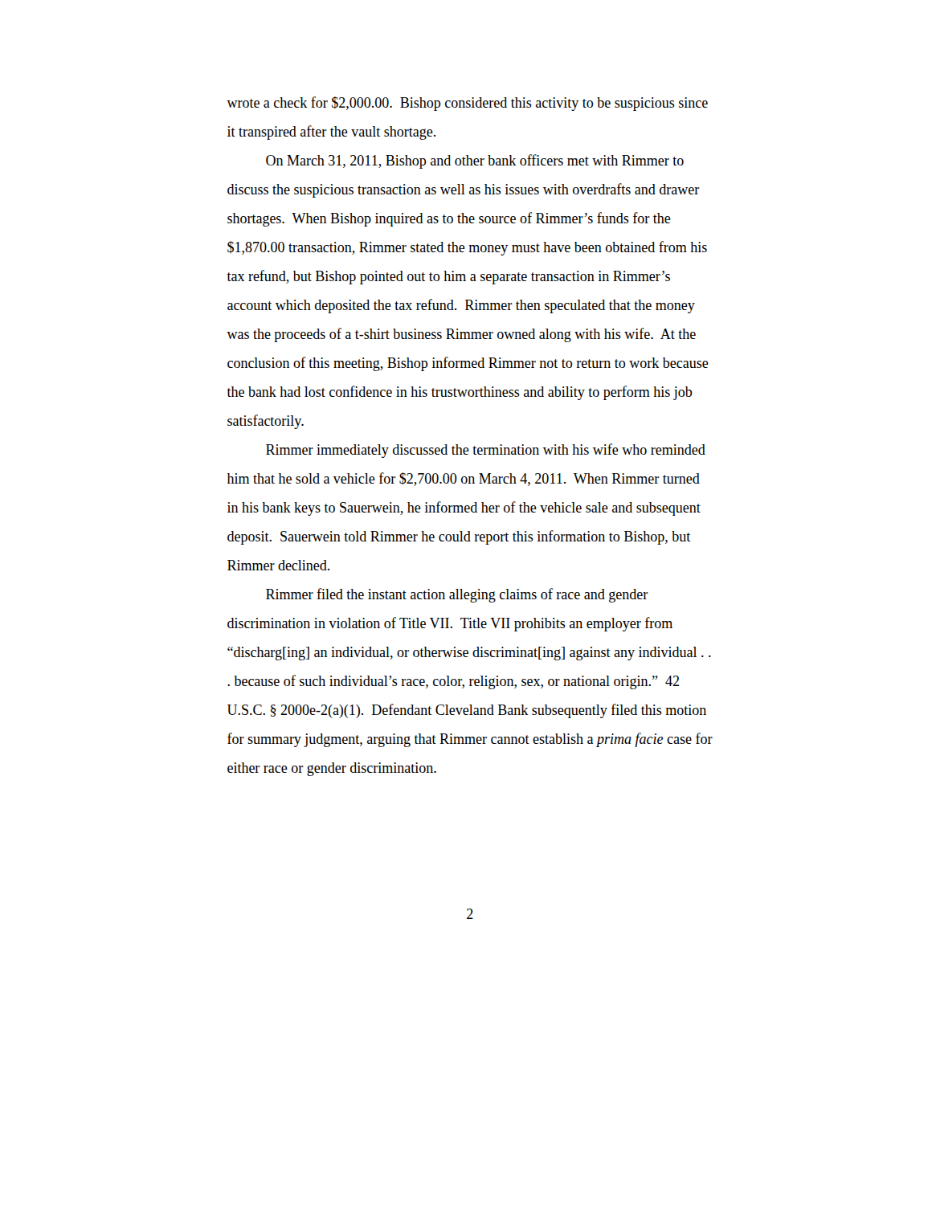wrote a check for $2,000.00. Bishop considered this activity to be suspicious since it transpired after the vault shortage.
On March 31, 2011, Bishop and other bank officers met with Rimmer to discuss the suspicious transaction as well as his issues with overdrafts and drawer shortages. When Bishop inquired as to the source of Rimmer’s funds for the $1,870.00 transaction, Rimmer stated the money must have been obtained from his tax refund, but Bishop pointed out to him a separate transaction in Rimmer’s account which deposited the tax refund. Rimmer then speculated that the money was the proceeds of a t-shirt business Rimmer owned along with his wife. At the conclusion of this meeting, Bishop informed Rimmer not to return to work because the bank had lost confidence in his trustworthiness and ability to perform his job satisfactorily.
Rimmer immediately discussed the termination with his wife who reminded him that he sold a vehicle for $2,700.00 on March 4, 2011. When Rimmer turned in his bank keys to Sauerwein, he informed her of the vehicle sale and subsequent deposit. Sauerwein told Rimmer he could report this information to Bishop, but Rimmer declined.
Rimmer filed the instant action alleging claims of race and gender discrimination in violation of Title VII. Title VII prohibits an employer from “discharg[ing] an individual, or otherwise discriminat[ing] against any individual . . . because of such individual’s race, color, religion, sex, or national origin.” 42 U.S.C. § 2000e-2(a)(1). Defendant Cleveland Bank subsequently filed this motion for summary judgment, arguing that Rimmer cannot establish a prima facie case for either race or gender discrimination.
2